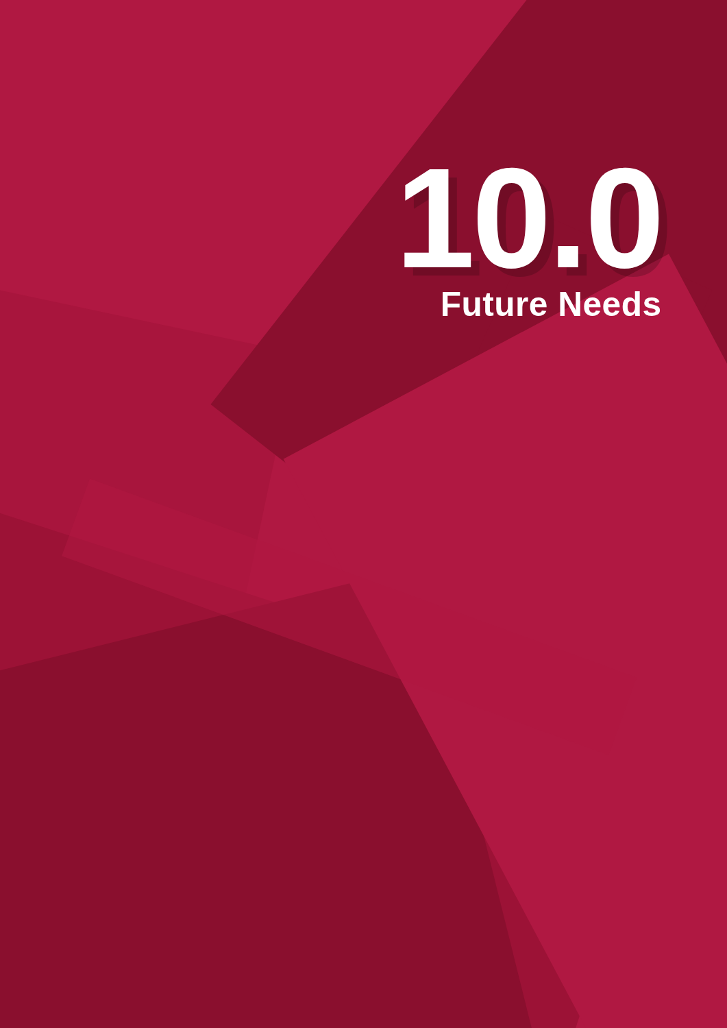10.0 Future Needs